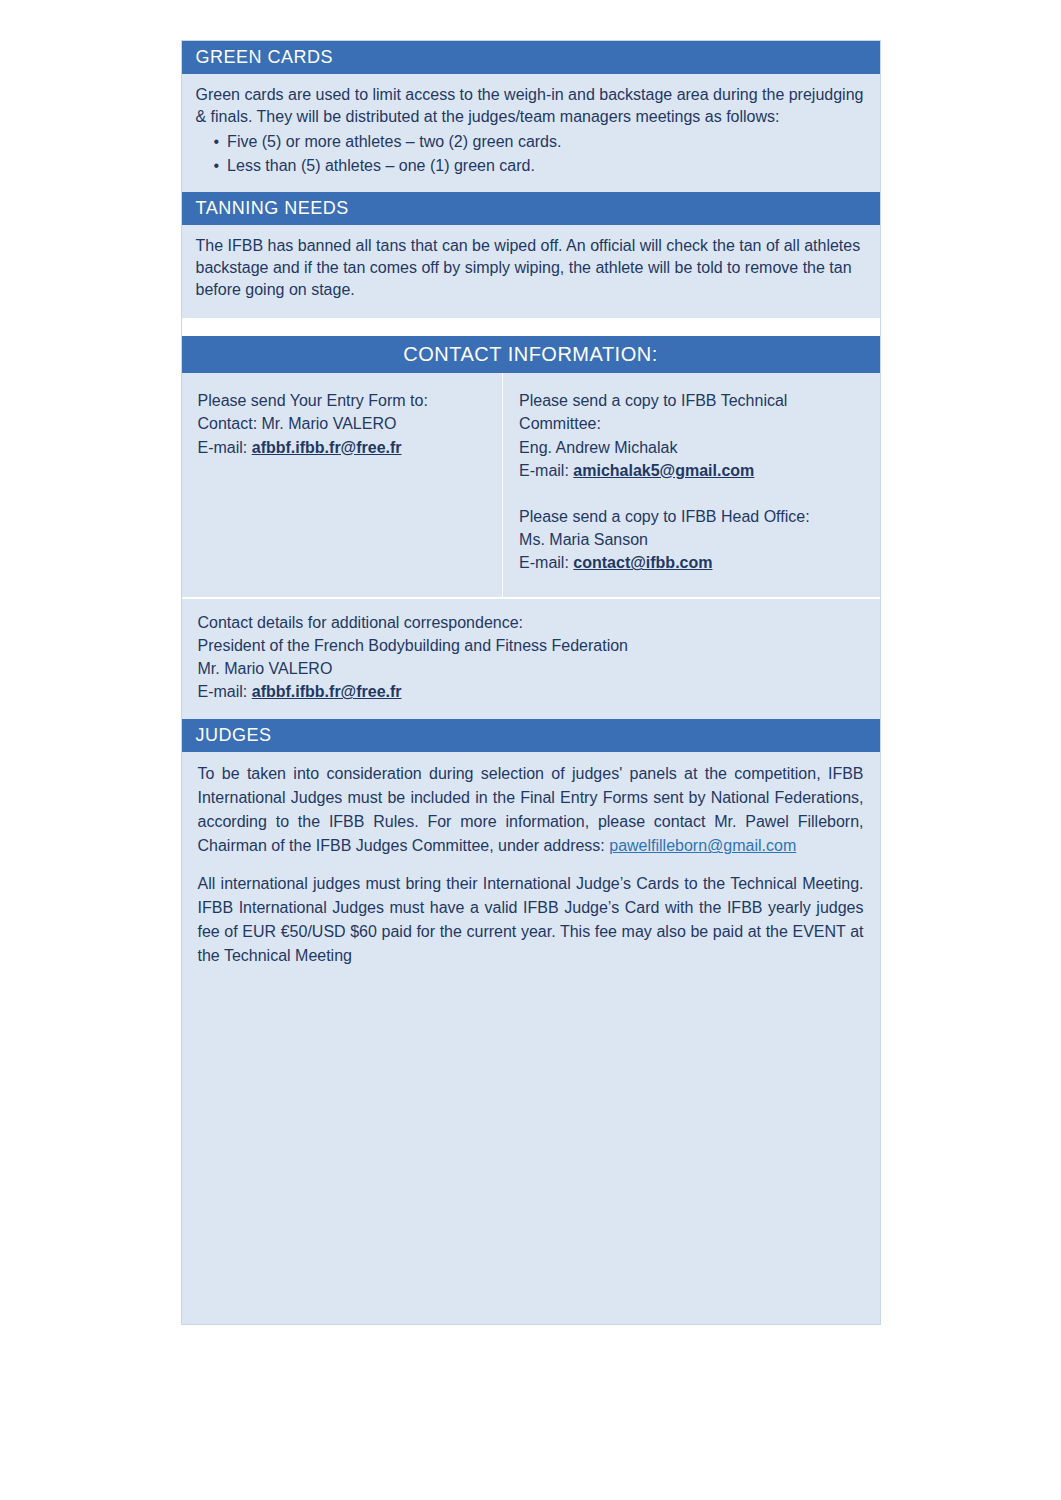GREEN CARDS
Green cards are used to limit access to the weigh-in and backstage area during the prejudging & finals. They will be distributed at the judges/team managers meetings as follows:
Five (5) or more athletes – two (2) green cards.
Less than (5) athletes – one (1) green card.
TANNING NEEDS
The IFBB has banned all tans that can be wiped off. An official will check the tan of all athletes backstage and if the tan comes off by simply wiping, the athlete will be told to remove the tan before going on stage.
CONTACT INFORMATION:
| Please send Your Entry Form to: Contact: Mr. Mario VALERO E-mail: afbbf.ifbb.fr@free.fr | Please send a copy to IFBB Technical Committee: Eng. Andrew Michalak E-mail: amichalak5@gmail.com Please send a copy to IFBB Head Office: Ms. Maria Sanson E-mail: contact@ifbb.com |
Contact details for additional correspondence:
President of the French Bodybuilding and Fitness Federation
Mr. Mario VALERO
E-mail: afbbf.ifbb.fr@free.fr
JUDGES
To be taken into consideration during selection of judges' panels at the competition, IFBB International Judges must be included in the Final Entry Forms sent by National Federations, according to the IFBB Rules. For more information, please contact Mr. Pawel Filleborn, Chairman of the IFBB Judges Committee, under address: pawelfilleborn@gmail.com
All international judges must bring their International Judge’s Cards to the Technical Meeting. IFBB International Judges must have a valid IFBB Judge’s Card with the IFBB yearly judges fee of EUR €50/USD $60 paid for the current year. This fee may also be paid at the EVENT at the Technical Meeting